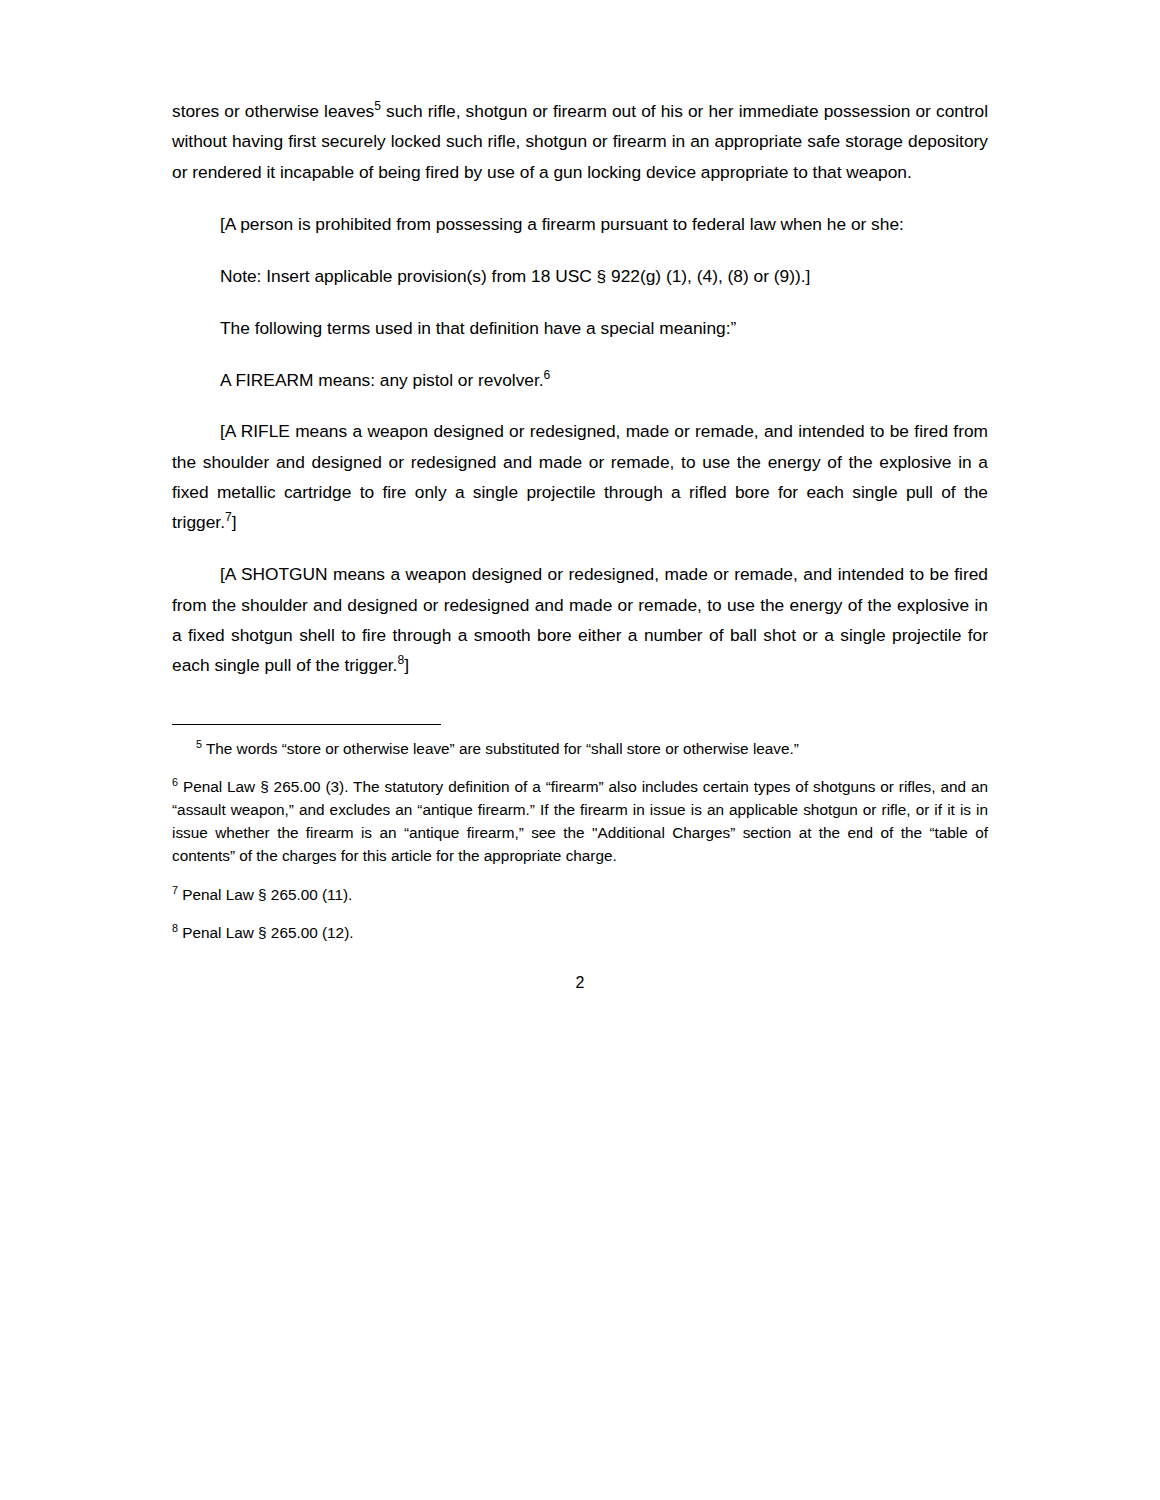stores or otherwise leaves5 such rifle, shotgun or firearm out of his or her immediate possession or control without having first securely locked such rifle, shotgun or firearm in an appropriate safe storage depository or rendered it incapable of being fired by use of a gun locking device appropriate to that weapon.
[A person is prohibited from possessing a firearm pursuant to federal law when he or she:
Note: Insert applicable provision(s) from 18 USC § 922(g) (1), (4), (8) or (9)).]
The following terms used in that definition have a special meaning:”
A FIREARM means: any pistol or revolver.6
[A RIFLE means a weapon designed or redesigned, made or remade, and intended to be fired from the shoulder and designed or redesigned and made or remade, to use the energy of the explosive in a fixed metallic cartridge to fire only a single projectile through a rifled bore for each single pull of the trigger.7]
[A SHOTGUN means a weapon designed or redesigned, made or remade, and intended to be fired from the shoulder and designed or redesigned and made or remade, to use the energy of the explosive in a fixed shotgun shell to fire through a smooth bore either a number of ball shot or a single projectile for each single pull of the trigger.8]
5 The words “store or otherwise leave” are substituted for “shall store or otherwise leave.”
6 Penal Law § 265.00 (3). The statutory definition of a “firearm” also includes certain types of shotguns or rifles, and an “assault weapon,” and excludes an “antique firearm.” If the firearm in issue is an applicable shotgun or rifle, or if it is in issue whether the firearm is an “antique firearm,” see the "Additional Charges” section at the end of the “table of contents” of the charges for this article for the appropriate charge.
7 Penal Law § 265.00 (11).
8 Penal Law § 265.00 (12).
2